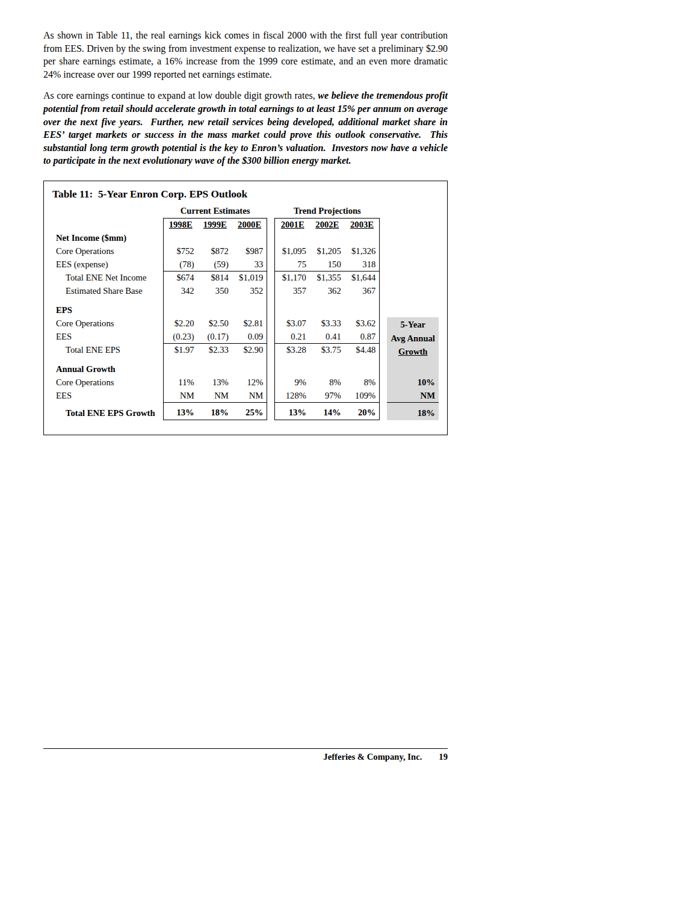As shown in Table 11, the real earnings kick comes in fiscal 2000 with the first full year contribution from EES. Driven by the swing from investment expense to realization, we have set a preliminary $2.90 per share earnings estimate, a 16% increase from the 1999 core estimate, and an even more dramatic 24% increase over our 1999 reported net earnings estimate.
As core earnings continue to expand at low double digit growth rates, we believe the tremendous profit potential from retail should accelerate growth in total earnings to at least 15% per annum on average over the next five years. Further, new retail services being developed, additional market share in EES’ target markets or success in the mass market could prove this outlook conservative. This substantial long term growth potential is the key to Enron’s valuation. Investors now have a vehicle to participate in the next evolutionary wave of the $300 billion energy market.
Table 11: 5-Year Enron Corp. EPS Outlook
| | Current Estimates | | Trend Projections | | |
| | 1998E | 1999E | 2000E | | 2001E | 2002E | 2003E | | |
| Net Income ($mm) | | | | | | | | | |
| Core Operations | $752 | $872 | $987 | | $1,095 | $1,205 | $1,326 | | |
| EES (expense) | (78) | (59) | 33 | | 75 | 150 | 318 | | |
| Total ENE Net Income | $674 | $814 | $1,019 | | $1,170 | $1,355 | $1,644 | | |
| Estimated Share Base | 342 | 350 | 352 | | 357 | 362 | 367 | | |
| EPS | | | | | | | | | |
| Core Operations | $2.20 | $2.50 | $2.81 | | $3.07 | $3.33 | $3.62 | | 5-Year |
| EES | (0.23) | (0.17) | 0.09 | | 0.21 | 0.41 | 0.87 | | Avg Annual |
| Total ENE EPS | $1.97 | $2.33 | $2.90 | | $3.28 | $3.75 | $4.48 | | Growth |
| Annual Growth | | | | | | | | | |
| Core Operations | 11% | 13% | 12% | | 9% | 8% | 8% | | 10% |
| EES | NM | NM | NM | | 128% | 97% | 109% | | NM |
| Total ENE EPS Growth | 13% | 18% | 25% | | 13% | 14% | 20% | | 18% |
Jefferies & Company, Inc.19